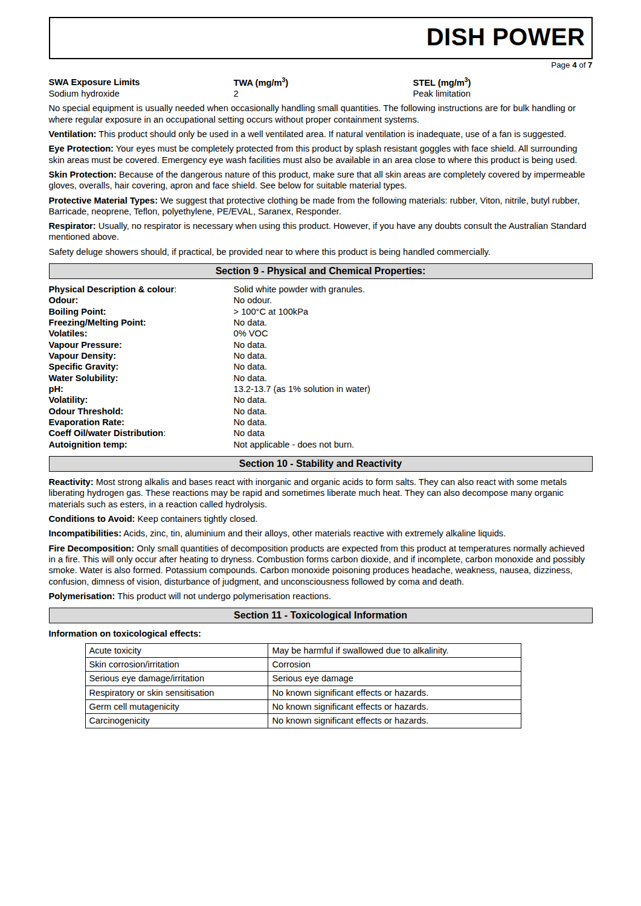DISH POWER
Page 4 of 7
| SWA Exposure Limits | TWA (mg/m 3 ) | STEL (mg/m 3 ) |
| --- | --- | --- |
| Sodium hydroxide | 2 | Peak limitation |
No special equipment is usually needed when occasionally handling small quantities. The following instructions are for bulk handling or where regular exposure in an occupational setting occurs without proper containment systems.
Ventilation: This product should only be used in a well ventilated area. If natural ventilation is inadequate, use of a fan is suggested.
Eye Protection: Your eyes must be completely protected from this product by splash resistant goggles with face shield. All surrounding skin areas must be covered. Emergency eye wash facilities must also be available in an area close to where this product is being used.
Skin Protection: Because of the dangerous nature of this product, make sure that all skin areas are completely covered by impermeable gloves, overalls, hair covering, apron and face shield. See below for suitable material types.
Protective Material Types: We suggest that protective clothing be made from the following materials: rubber, Viton, nitrile, butyl rubber, Barricade, neoprene, Teflon, polyethylene, PE/EVAL, Saranex, Responder.
Respirator: Usually, no respirator is necessary when using this product. However, if you have any doubts consult the Australian Standard mentioned above.
Safety deluge showers should, if practical, be provided near to where this product is being handled commercially.
Section 9 - Physical and Chemical Properties:
| Physical Description & colour : | Solid white powder with granules. |
| Odour: | No odour. |
| Boiling Point: | > 100°C at 100kPa |
| Freezing/Melting Point: | No data. |
| Volatiles: | 0% VOC |
| Vapour Pressure: | No data. |
| Vapour Density: | No data. |
| Specific Gravity: | No data. |
| Water Solubility: | No data. |
| pH: | 13.2-13.7 (as 1% solution in water) |
| Volatility: | No data. |
| Odour Threshold: | No data. |
| Evaporation Rate: | No data. |
| Coeff Oil/water Distribution : | No data |
| Autoignition temp: | Not applicable - does not burn. |
Section 10 - Stability and Reactivity
Reactivity: Most strong alkalis and bases react with inorganic and organic acids to form salts. They can also react with some metals liberating hydrogen gas. These reactions may be rapid and sometimes liberate much heat. They can also decompose many organic materials such as esters, in a reaction called hydrolysis.
Conditions to Avoid: Keep containers tightly closed.
Incompatibilities: Acids, zinc, tin, aluminium and their alloys, other materials reactive with extremely alkaline liquids.
Fire Decomposition: Only small quantities of decomposition products are expected from this product at temperatures normally achieved in a fire. This will only occur after heating to dryness. Combustion forms carbon dioxide, and if incomplete, carbon monoxide and possibly smoke. Water is also formed. Potassium compounds. Carbon monoxide poisoning produces headache, weakness, nausea, dizziness, confusion, dimness of vision, disturbance of judgment, and unconsciousness followed by coma and death.
Polymerisation: This product will not undergo polymerisation reactions.
Section 11 - Toxicological Information
Information on toxicological effects:
| Acute toxicity | May be harmful if swallowed due to alkalinity. |
| Skin corrosion/irritation | Corrosion |
| Serious eye damage/irritation | Serious eye damage |
| Respiratory or skin sensitisation | No known significant effects or hazards. |
| Germ cell mutagenicity | No known significant effects or hazards. |
| Carcinogenicity | No known significant effects or hazards. |